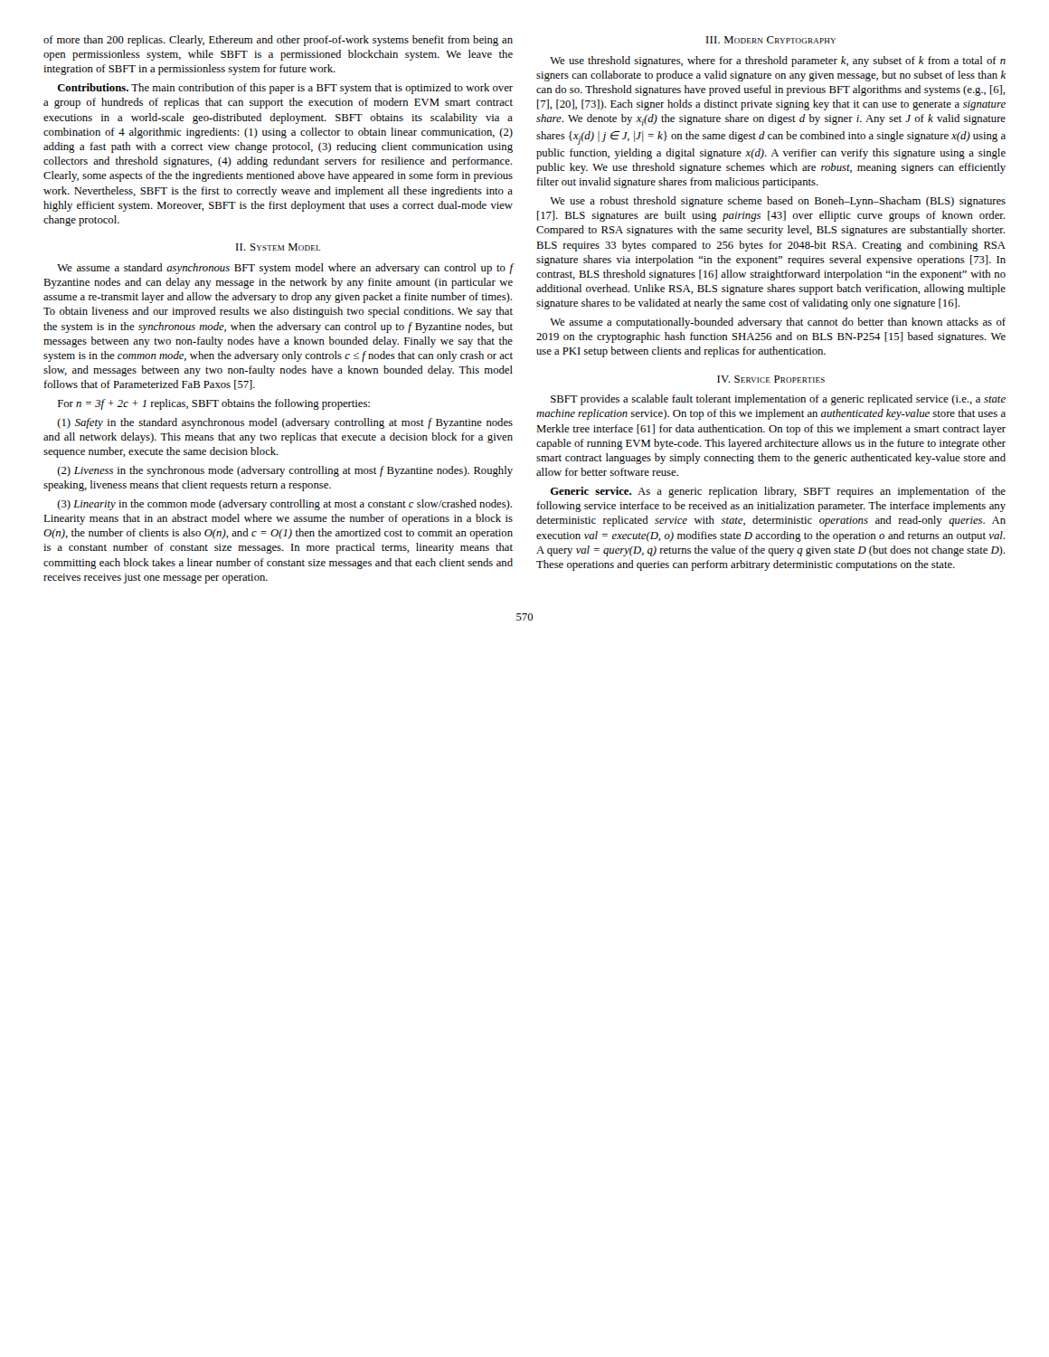of more than 200 replicas. Clearly, Ethereum and other proof-of-work systems benefit from being an open permissionless system, while SBFT is a permissioned blockchain system. We leave the integration of SBFT in a permissionless system for future work.
Contributions. The main contribution of this paper is a BFT system that is optimized to work over a group of hundreds of replicas that can support the execution of modern EVM smart contract executions in a world-scale geo-distributed deployment. SBFT obtains its scalability via a combination of 4 algorithmic ingredients: (1) using a collector to obtain linear communication, (2) adding a fast path with a correct view change protocol, (3) reducing client communication using collectors and threshold signatures, (4) adding redundant servers for resilience and performance. Clearly, some aspects of the the ingredients mentioned above have appeared in some form in previous work. Nevertheless, SBFT is the first to correctly weave and implement all these ingredients into a highly efficient system. Moreover, SBFT is the first deployment that uses a correct dual-mode view change protocol.
II. System Model
We assume a standard asynchronous BFT system model where an adversary can control up to f Byzantine nodes and can delay any message in the network by any finite amount (in particular we assume a re-transmit layer and allow the adversary to drop any given packet a finite number of times). To obtain liveness and our improved results we also distinguish two special conditions. We say that the system is in the synchronous mode, when the adversary can control up to f Byzantine nodes, but messages between any two non-faulty nodes have a known bounded delay. Finally we say that the system is in the common mode, when the adversary only controls c ≤ f nodes that can only crash or act slow, and messages between any two non-faulty nodes have a known bounded delay. This model follows that of Parameterized FaB Paxos [57].
For n = 3f + 2c + 1 replicas, SBFT obtains the following properties:
(1) Safety in the standard asynchronous model (adversary controlling at most f Byzantine nodes and all network delays). This means that any two replicas that execute a decision block for a given sequence number, execute the same decision block.
(2) Liveness in the synchronous mode (adversary controlling at most f Byzantine nodes). Roughly speaking, liveness means that client requests return a response.
(3) Linearity in the common mode (adversary controlling at most a constant c slow/crashed nodes). Linearity means that in an abstract model where we assume the number of operations in a block is O(n), the number of clients is also O(n), and c = O(1) then the amortized cost to commit an operation is a constant number of constant size messages. In more practical terms, linearity means that committing each block takes a linear number of constant size messages and that each client sends and receives receives just one message per operation.
III. Modern Cryptography
We use threshold signatures, where for a threshold parameter k, any subset of k from a total of n signers can collaborate to produce a valid signature on any given message, but no subset of less than k can do so. Threshold signatures have proved useful in previous BFT algorithms and systems (e.g., [6], [7], [20], [73]). Each signer holds a distinct private signing key that it can use to generate a signature share. We denote by xi(d) the signature share on digest d by signer i. Any set J of k valid signature shares {xj(d) | j ∈ J, |J| = k} on the same digest d can be combined into a single signature x(d) using a public function, yielding a digital signature x(d). A verifier can verify this signature using a single public key. We use threshold signature schemes which are robust, meaning signers can efficiently filter out invalid signature shares from malicious participants.
We use a robust threshold signature scheme based on Boneh–Lynn–Shacham (BLS) signatures [17]. BLS signatures are built using pairings [43] over elliptic curve groups of known order. Compared to RSA signatures with the same security level, BLS signatures are substantially shorter. BLS requires 33 bytes compared to 256 bytes for 2048-bit RSA. Creating and combining RSA signature shares via interpolation “in the exponent” requires several expensive operations [73]. In contrast, BLS threshold signatures [16] allow straightforward interpolation “in the exponent” with no additional overhead. Unlike RSA, BLS signature shares support batch verification, allowing multiple signature shares to be validated at nearly the same cost of validating only one signature [16].
We assume a computationally-bounded adversary that cannot do better than known attacks as of 2019 on the cryptographic hash function SHA256 and on BLS BN-P254 [15] based signatures. We use a PKI setup between clients and replicas for authentication.
IV. Service Properties
SBFT provides a scalable fault tolerant implementation of a generic replicated service (i.e., a state machine replication service). On top of this we implement an authenticated key-value store that uses a Merkle tree interface [61] for data authentication. On top of this we implement a smart contract layer capable of running EVM byte-code. This layered architecture allows us in the future to integrate other smart contract languages by simply connecting them to the generic authenticated key-value store and allow for better software reuse.
Generic service. As a generic replication library, SBFT requires an implementation of the following service interface to be received as an initialization parameter. The interface implements any deterministic replicated service with state, deterministic operations and read-only queries. An execution val = execute(D, o) modifies state D according to the operation o and returns an output val. A query val = query(D, q) returns the value of the query q given state D (but does not change state D). These operations and queries can perform arbitrary deterministic computations on the state.
570